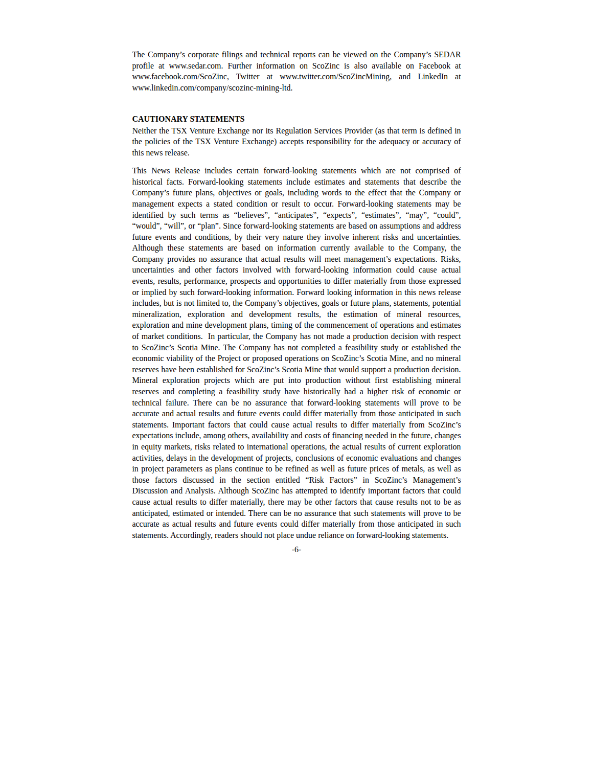The Company’s corporate filings and technical reports can be viewed on the Company’s SEDAR profile at www.sedar.com. Further information on ScoZinc is also available on Facebook at www.facebook.com/ScoZinc, Twitter at www.twitter.com/ScoZincMining, and LinkedIn at www.linkedin.com/company/scozinc-mining-ltd.
CAUTIONARY STATEMENTS
Neither the TSX Venture Exchange nor its Regulation Services Provider (as that term is defined in the policies of the TSX Venture Exchange) accepts responsibility for the adequacy or accuracy of this news release.
This News Release includes certain forward-looking statements which are not comprised of historical facts. Forward-looking statements include estimates and statements that describe the Company’s future plans, objectives or goals, including words to the effect that the Company or management expects a stated condition or result to occur. Forward-looking statements may be identified by such terms as “believes”, “anticipates”, “expects”, “estimates”, “may”, “could”, “would”, “will”, or “plan”. Since forward-looking statements are based on assumptions and address future events and conditions, by their very nature they involve inherent risks and uncertainties. Although these statements are based on information currently available to the Company, the Company provides no assurance that actual results will meet management’s expectations. Risks, uncertainties and other factors involved with forward-looking information could cause actual events, results, performance, prospects and opportunities to differ materially from those expressed or implied by such forward-looking information. Forward looking information in this news release includes, but is not limited to, the Company’s objectives, goals or future plans, statements, potential mineralization, exploration and development results, the estimation of mineral resources, exploration and mine development plans, timing of the commencement of operations and estimates of market conditions. In particular, the Company has not made a production decision with respect to ScoZinc’s Scotia Mine. The Company has not completed a feasibility study or established the economic viability of the Project or proposed operations on ScoZinc’s Scotia Mine, and no mineral reserves have been established for ScoZinc’s Scotia Mine that would support a production decision. Mineral exploration projects which are put into production without first establishing mineral reserves and completing a feasibility study have historically had a higher risk of economic or technical failure. There can be no assurance that forward-looking statements will prove to be accurate and actual results and future events could differ materially from those anticipated in such statements. Important factors that could cause actual results to differ materially from ScoZinc’s expectations include, among others, availability and costs of financing needed in the future, changes in equity markets, risks related to international operations, the actual results of current exploration activities, delays in the development of projects, conclusions of economic evaluations and changes in project parameters as plans continue to be refined as well as future prices of metals, as well as those factors discussed in the section entitled “Risk Factors” in ScoZinc’s Management’s Discussion and Analysis. Although ScoZinc has attempted to identify important factors that could cause actual results to differ materially, there may be other factors that cause results not to be as anticipated, estimated or intended. There can be no assurance that such statements will prove to be accurate as actual results and future events could differ materially from those anticipated in such statements. Accordingly, readers should not place undue reliance on forward-looking statements.
-6-